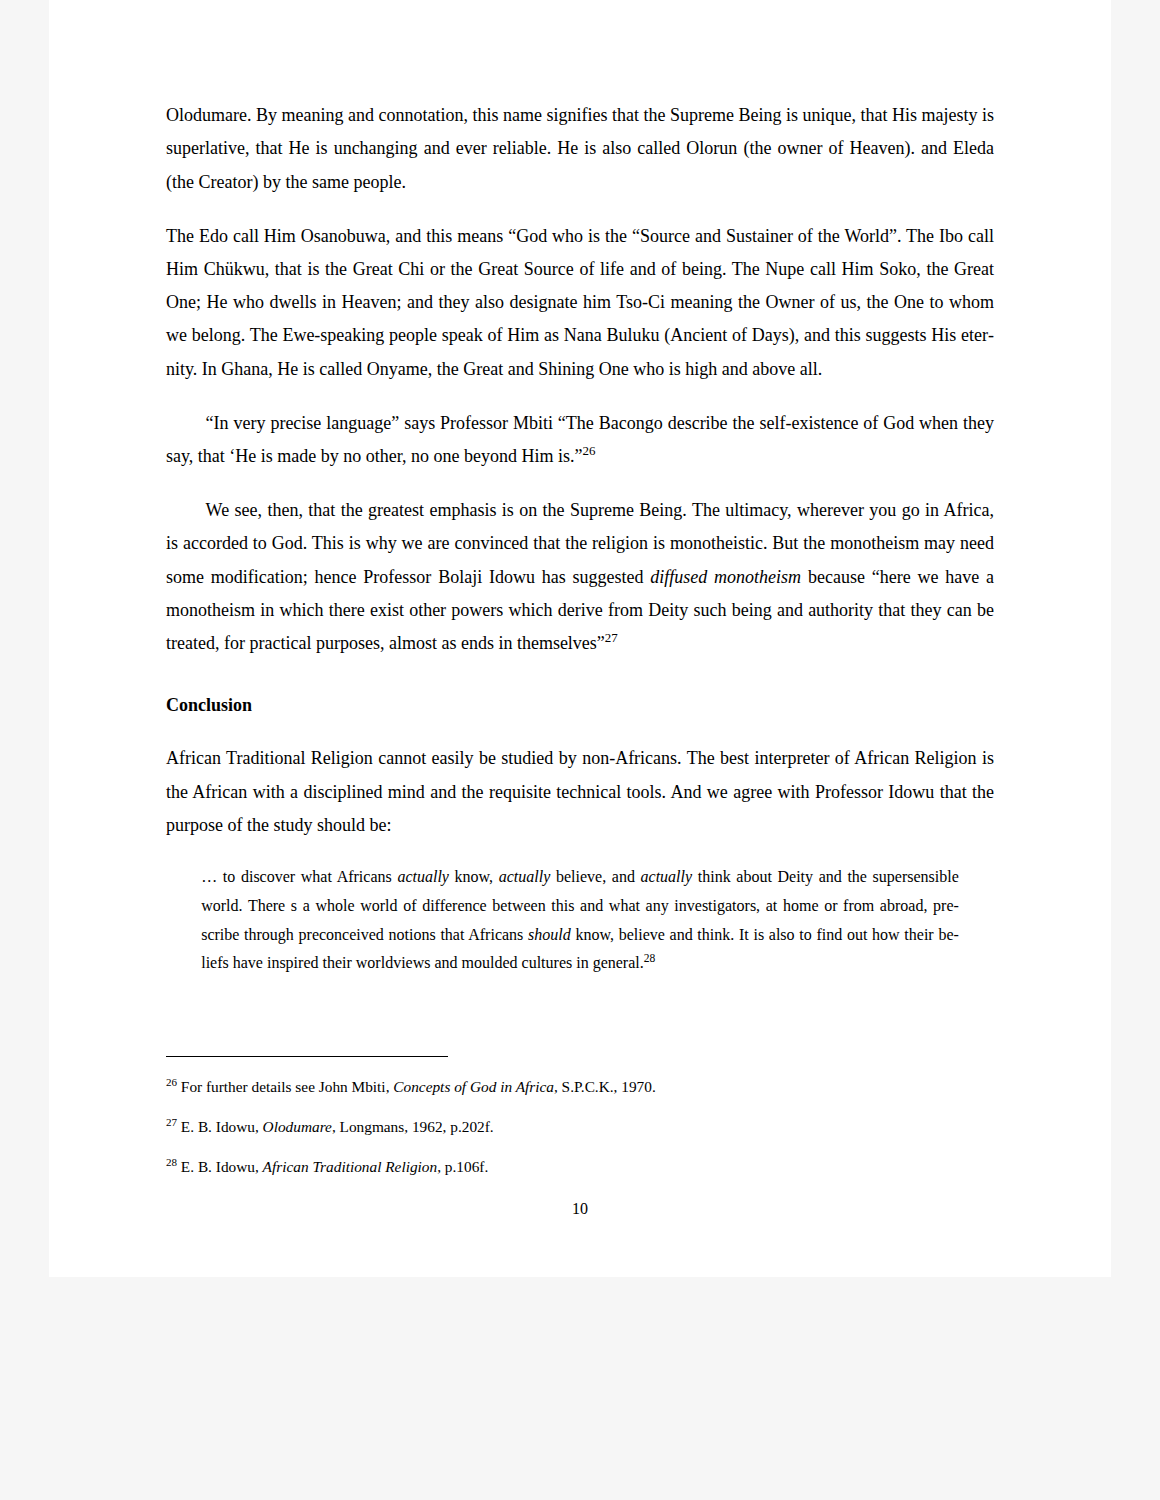Olodumare. By meaning and connotation, this name signifies that the Supreme Being is unique, that His majesty is superlative, that He is unchanging and ever reliable. He is also called Olorun (the owner of Heaven). and Eleda (the Creator) by the same people.
The Edo call Him Osanobuwa, and this means “God who is the “Source and Sustainer of the World”. The Ibo call Him Chükwu, that is the Great Chi or the Great Source of life and of being. The Nupe call Him Soko, the Great One; He who dwells in Heaven; and they also designate him Tso-Ci meaning the Owner of us, the One to whom we belong. The Ewe-speaking people speak of Him as Nana Buluku (Ancient of Days), and this suggests His eternity. In Ghana, He is called Onyame, the Great and Shining One who is high and above all.
“In very precise language” says Professor Mbiti “The Bacongo describe the self-existence of God when they say, that ‘He is made by no other, no one beyond Him is.”26
We see, then, that the greatest emphasis is on the Supreme Being. The ultimacy, wherever you go in Africa, is accorded to God. This is why we are convinced that the religion is monotheistic. But the monotheism may need some modification; hence Professor Bolaji Idowu has suggested diffused monotheism because “here we have a monotheism in which there exist other powers which derive from Deity such being and authority that they can be treated, for practical purposes, almost as ends in themselves”27
Conclusion
African Traditional Religion cannot easily be studied by non-Africans. The best interpreter of African Religion is the African with a disciplined mind and the requisite technical tools. And we agree with Professor Idowu that the purpose of the study should be:
… to discover what Africans actually know, actually believe, and actually think about Deity and the supersensible world. There s a whole world of difference between this and what any investigators, at home or from abroad, prescribe through preconceived notions that Africans should know, believe and think. It is also to find out how their beliefs have inspired their worldviews and moulded cultures in general.28
26 For further details see John Mbiti, Concepts of God in Africa, S.P.C.K., 1970.
27 E. B. Idowu, Olodumare, Longmans, 1962, p.202f.
28 E. B. Idowu, African Traditional Religion, p.106f.
10